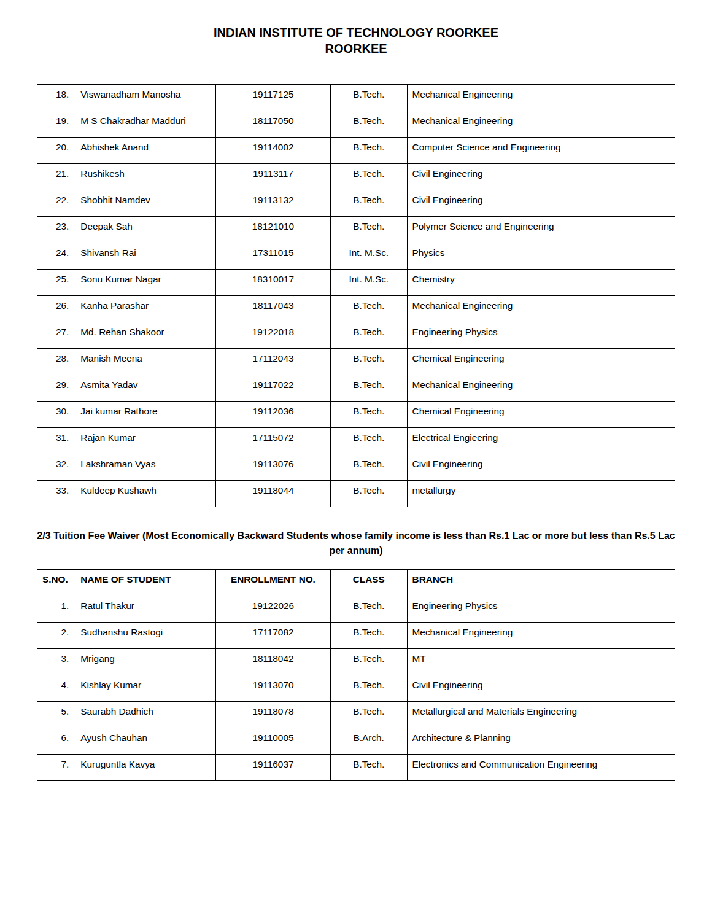INDIAN INSTITUTE OF TECHNOLOGY ROORKEE
ROORKEE
| 18. | Viswanadham Manosha | 19117125 | B.Tech. | Mechanical Engineering |
| 19. | M S Chakradhar Madduri | 18117050 | B.Tech. | Mechanical Engineering |
| 20. | Abhishek Anand | 19114002 | B.Tech. | Computer Science and Engineering |
| 21. | Rushikesh | 19113117 | B.Tech. | Civil Engineering |
| 22. | Shobhit Namdev | 19113132 | B.Tech. | Civil Engineering |
| 23. | Deepak Sah | 18121010 | B.Tech. | Polymer Science and Engineering |
| 24. | Shivansh Rai | 17311015 | Int. M.Sc. | Physics |
| 25. | Sonu Kumar Nagar | 18310017 | Int. M.Sc. | Chemistry |
| 26. | Kanha Parashar | 18117043 | B.Tech. | Mechanical Engineering |
| 27. | Md. Rehan Shakoor | 19122018 | B.Tech. | Engineering Physics |
| 28. | Manish Meena | 17112043 | B.Tech. | Chemical Engineering |
| 29. | Asmita Yadav | 19117022 | B.Tech. | Mechanical Engineering |
| 30. | Jai kumar Rathore | 19112036 | B.Tech. | Chemical Engineering |
| 31. | Rajan Kumar | 17115072 | B.Tech. | Electrical Engieering |
| 32. | Lakshraman Vyas | 19113076 | B.Tech. | Civil Engineering |
| 33. | Kuldeep Kushawh | 19118044 | B.Tech. | metallurgy |
2/3 Tuition Fee Waiver (Most Economically Backward Students whose family income is less than Rs.1 Lac or more but less than Rs.5 Lac per annum)
| S.NO. | NAME OF STUDENT | ENROLLMENT NO. | CLASS | BRANCH |
| --- | --- | --- | --- | --- |
| 1. | Ratul Thakur | 19122026 | B.Tech. | Engineering Physics |
| 2. | Sudhanshu Rastogi | 17117082 | B.Tech. | Mechanical Engineering |
| 3. | Mrigang | 18118042 | B.Tech. | MT |
| 4. | Kishlay Kumar | 19113070 | B.Tech. | Civil Engineering |
| 5. | Saurabh Dadhich | 19118078 | B.Tech. | Metallurgical and Materials Engineering |
| 6. | Ayush Chauhan | 19110005 | B.Arch. | Architecture & Planning |
| 7. | Kuruguntla Kavya | 19116037 | B.Tech. | Electronics and Communication Engineering |